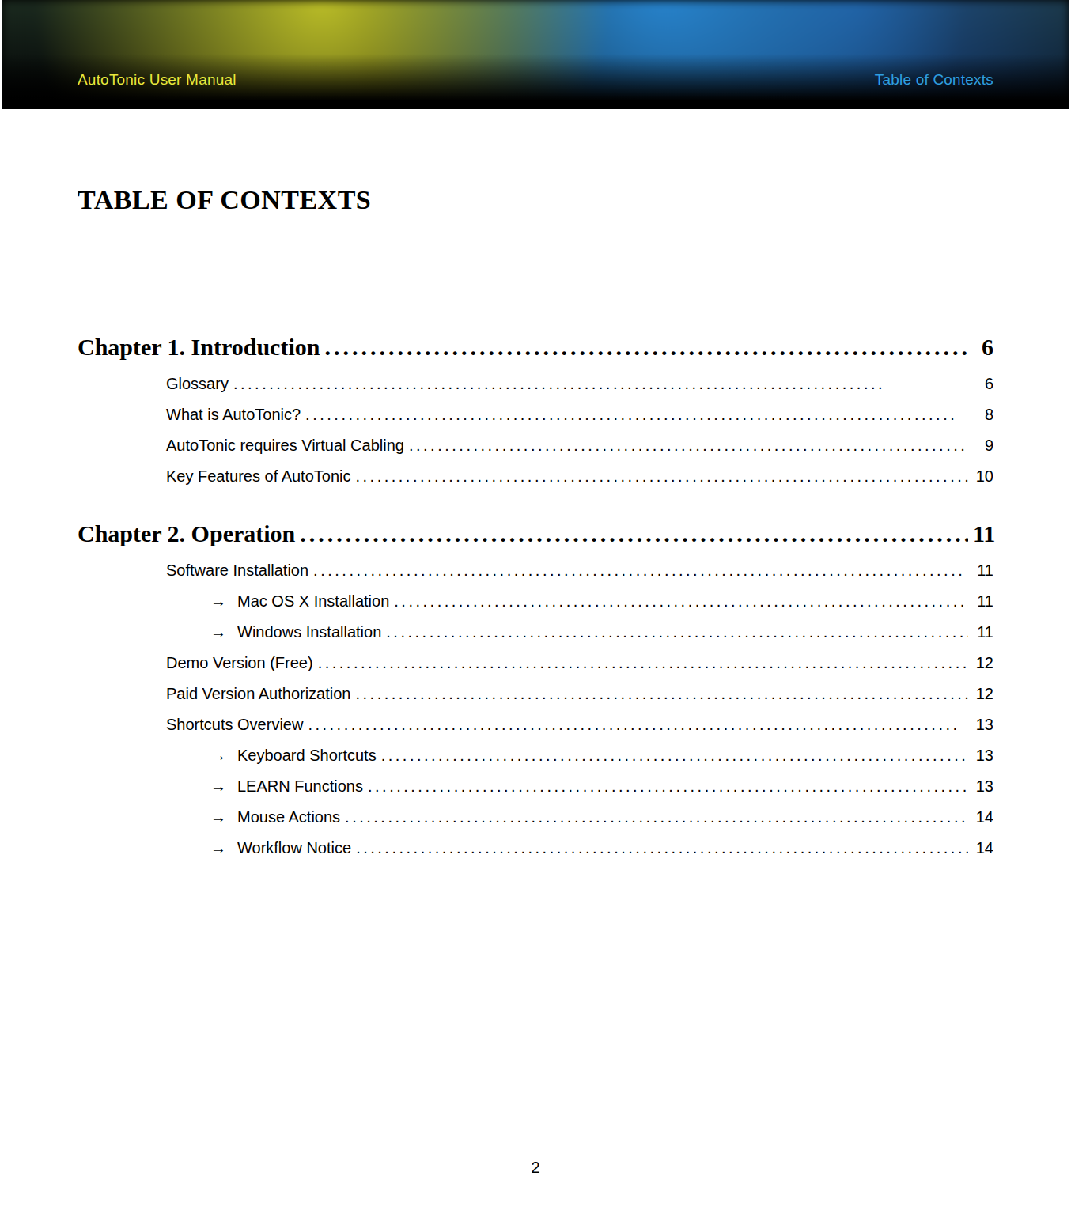AutoTonic User Manual
Table of Contexts
TABLE OF CONTEXTS
Chapter 1. Introduction ........................................................................................... 6
Glossary ........................................................................................... 6
What is AutoTonic? ........................................................................................... 8
AutoTonic requires Virtual Cabling ........................................................................................... 9
Key Features of AutoTonic ........................................................................................... 10
Chapter 2. Operation ........................................................................................... 11
Software Installation ........................................................................................... 11
→Mac OS X Installation ........................................................................................... 11
→Windows Installation ........................................................................................... 11
Demo Version (Free) ........................................................................................... 12
Paid Version Authorization ........................................................................................... 12
Shortcuts Overview ........................................................................................... 13
→Keyboard Shortcuts ........................................................................................... 13
→LEARN Functions ........................................................................................... 13
→Mouse Actions ........................................................................................... 14
→Workflow Notice ........................................................................................... 14
2